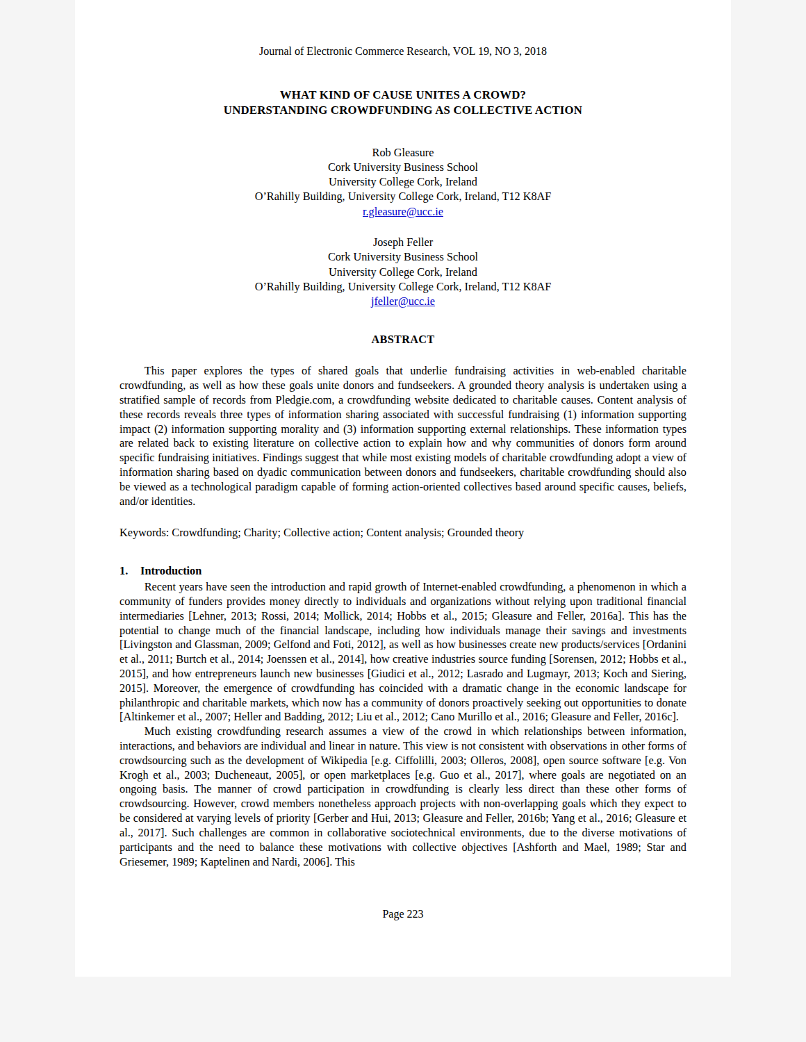Journal of Electronic Commerce Research, VOL 19, NO 3, 2018
What Kind of Cause Unites a Crowd?
Understanding Crowdfunding as Collective Action
Rob Gleasure
Cork University Business School
University College Cork, Ireland
O’Rahilly Building, University College Cork, Ireland, T12 K8AF
r.gleasure@ucc.ie
Joseph Feller
Cork University Business School
University College Cork, Ireland
O’Rahilly Building, University College Cork, Ireland, T12 K8AF
jfeller@ucc.ie
ABSTRACT
This paper explores the types of shared goals that underlie fundraising activities in web-enabled charitable crowdfunding, as well as how these goals unite donors and fundseekers. A grounded theory analysis is undertaken using a stratified sample of records from Pledgie.com, a crowdfunding website dedicated to charitable causes. Content analysis of these records reveals three types of information sharing associated with successful fundraising (1) information supporting impact (2) information supporting morality and (3) information supporting external relationships. These information types are related back to existing literature on collective action to explain how and why communities of donors form around specific fundraising initiatives. Findings suggest that while most existing models of charitable crowdfunding adopt a view of information sharing based on dyadic communication between donors and fundseekers, charitable crowdfunding should also be viewed as a technological paradigm capable of forming action-oriented collectives based around specific causes, beliefs, and/or identities.
Keywords: Crowdfunding; Charity; Collective action; Content analysis; Grounded theory
1. Introduction
Recent years have seen the introduction and rapid growth of Internet-enabled crowdfunding, a phenomenon in which a community of funders provides money directly to individuals and organizations without relying upon traditional financial intermediaries [Lehner, 2013; Rossi, 2014; Mollick, 2014; Hobbs et al., 2015; Gleasure and Feller, 2016a]. This has the potential to change much of the financial landscape, including how individuals manage their savings and investments [Livingston and Glassman, 2009; Gelfond and Foti, 2012], as well as how businesses create new products/services [Ordanini et al., 2011; Burtch et al., 2014; Joenssen et al., 2014], how creative industries source funding [Sorensen, 2012; Hobbs et al., 2015], and how entrepreneurs launch new businesses [Giudici et al., 2012; Lasrado and Lugmayr, 2013; Koch and Siering, 2015]. Moreover, the emergence of crowdfunding has coincided with a dramatic change in the economic landscape for philanthropic and charitable markets, which now has a community of donors proactively seeking out opportunities to donate [Altinkemer et al., 2007; Heller and Badding, 2012; Liu et al., 2012; Cano Murillo et al., 2016; Gleasure and Feller, 2016c].
Much existing crowdfunding research assumes a view of the crowd in which relationships between information, interactions, and behaviors are individual and linear in nature. This view is not consistent with observations in other forms of crowdsourcing such as the development of Wikipedia [e.g. Ciffolilli, 2003; Olleros, 2008], open source software [e.g. Von Krogh et al., 2003; Ducheneaut, 2005], or open marketplaces [e.g. Guo et al., 2017], where goals are negotiated on an ongoing basis. The manner of crowd participation in crowdfunding is clearly less direct than these other forms of crowdsourcing. However, crowd members nonetheless approach projects with non-overlapping goals which they expect to be considered at varying levels of priority [Gerber and Hui, 2013; Gleasure and Feller, 2016b; Yang et al., 2016; Gleasure et al., 2017]. Such challenges are common in collaborative sociotechnical environments, due to the diverse motivations of participants and the need to balance these motivations with collective objectives [Ashforth and Mael, 1989; Star and Griesemer, 1989; Kaptelinen and Nardi, 2006]. This
Page 223